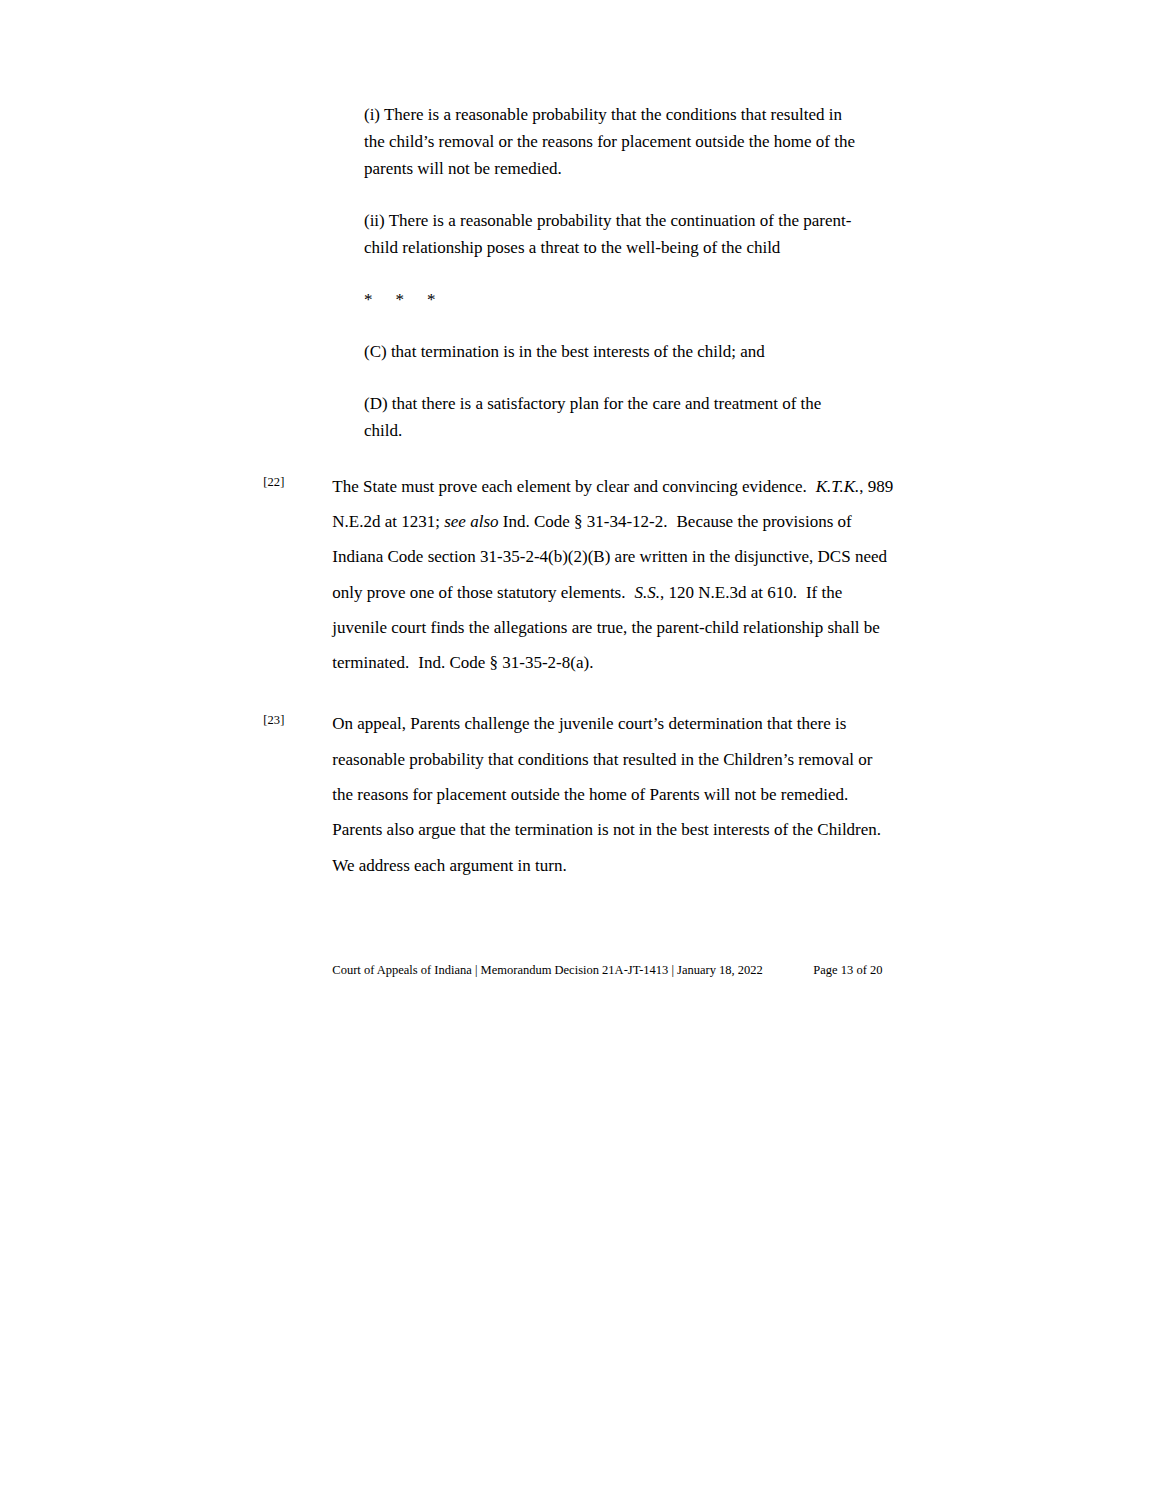(i) There is a reasonable probability that the conditions that resulted in the child’s removal or the reasons for placement outside the home of the parents will not be remedied.
(ii) There is a reasonable probability that the continuation of the parent-child relationship poses a threat to the well-being of the child
* * *
(C) that termination is in the best interests of the child; and
(D) that there is a satisfactory plan for the care and treatment of the child.
[22]
The State must prove each element by clear and convincing evidence. K.T.K., 989 N.E.2d at 1231; see also Ind. Code § 31-34-12-2. Because the provisions of Indiana Code section 31-35-2-4(b)(2)(B) are written in the disjunctive, DCS need only prove one of those statutory elements. S.S., 120 N.E.3d at 610. If the juvenile court finds the allegations are true, the parent-child relationship shall be terminated. Ind. Code § 31-35-2-8(a).
[23]
On appeal, Parents challenge the juvenile court’s determination that there is reasonable probability that conditions that resulted in the Children’s removal or the reasons for placement outside the home of Parents will not be remedied. Parents also argue that the termination is not in the best interests of the Children. We address each argument in turn.
Court of Appeals of Indiana | Memorandum Decision 21A-JT-1413 | January 18, 2022
Page 13 of 20